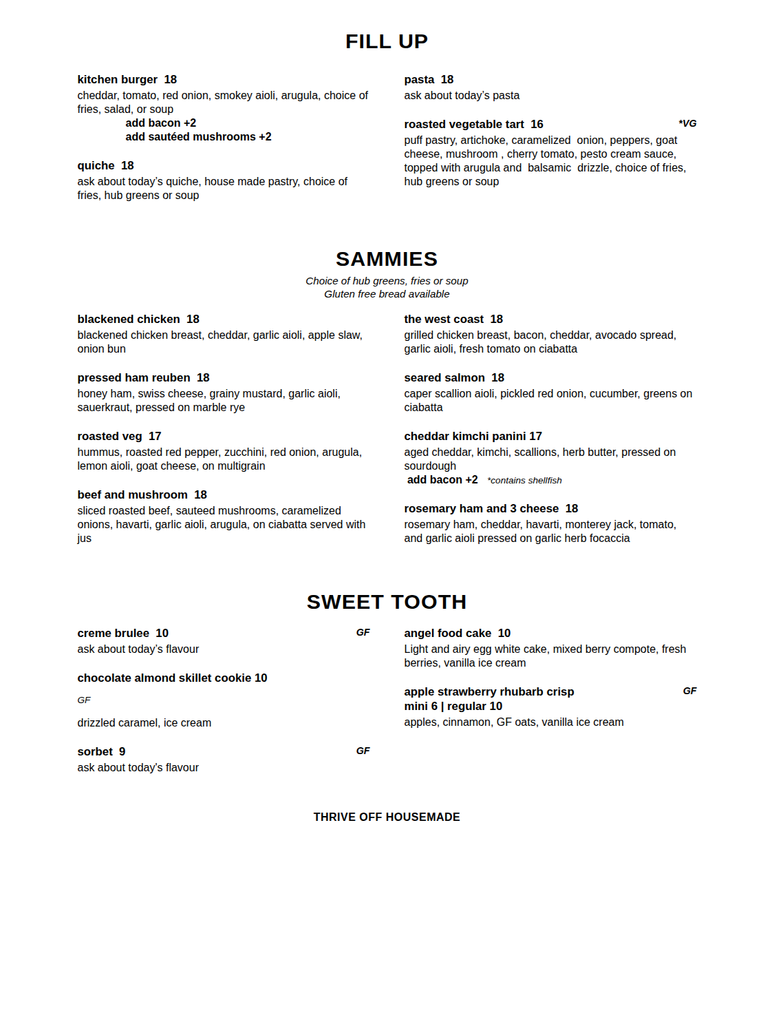FILL UP
kitchen burger 18
cheddar, tomato, red onion, smokey aioli, arugula, choice of fries, salad, or soup
add bacon +2 add sautéed mushrooms +2
quiche 18
ask about today’s quiche, house made pastry, choice of fries, hub greens or soup
pasta 18
ask about today’s pasta
roasted vegetable tart 16 *VG
puff pastry, artichoke, caramelized onion, peppers, goat cheese, mushroom , cherry tomato, pesto cream sauce, topped with arugula and balsamic drizzle, choice of fries, hub greens or soup
SAMMIES
Choice of hub greens, fries or soup
Gluten free bread available
blackened chicken 18
blackened chicken breast, cheddar, garlic aioli, apple slaw, onion bun
pressed ham reuben 18
honey ham, swiss cheese, grainy mustard, garlic aioli, sauerkraut, pressed on marble rye
roasted veg 17
hummus, roasted red pepper, zucchini, red onion, arugula, lemon aioli, goat cheese, on multigrain
beef and mushroom 18
sliced roasted beef, sauteed mushrooms, caramelized onions, havarti, garlic aioli, arugula, on ciabatta served with jus
the west coast 18
grilled chicken breast, bacon, cheddar, avocado spread, garlic aioli, fresh tomato on ciabatta
seared salmon 18
caper scallion aioli, pickled red onion, cucumber, greens on ciabatta
cheddar kimchi panini 17
aged cheddar, kimchi, scallions, herb butter, pressed on sourdough
add bacon +2 *contains shellfish
rosemary ham and 3 cheese 18
rosemary ham, cheddar, havarti, monterey jack, tomato, and garlic aioli pressed on garlic herb focaccia
SWEET TOOTH
creme brulee 10 GF
ask about today’s flavour
chocolate almond skillet cookie 10
GF
drizzled caramel, ice cream
sorbet 9 GF
ask about today's flavour
angel food cake 10
Light and airy egg white cake, mixed berry compote, fresh berries, vanilla ice cream
apple strawberry rhubarb crisp GF
mini 6 | regular 10
apples, cinnamon, GF oats, vanilla ice cream
THRIVE OFF HOUSEMADE